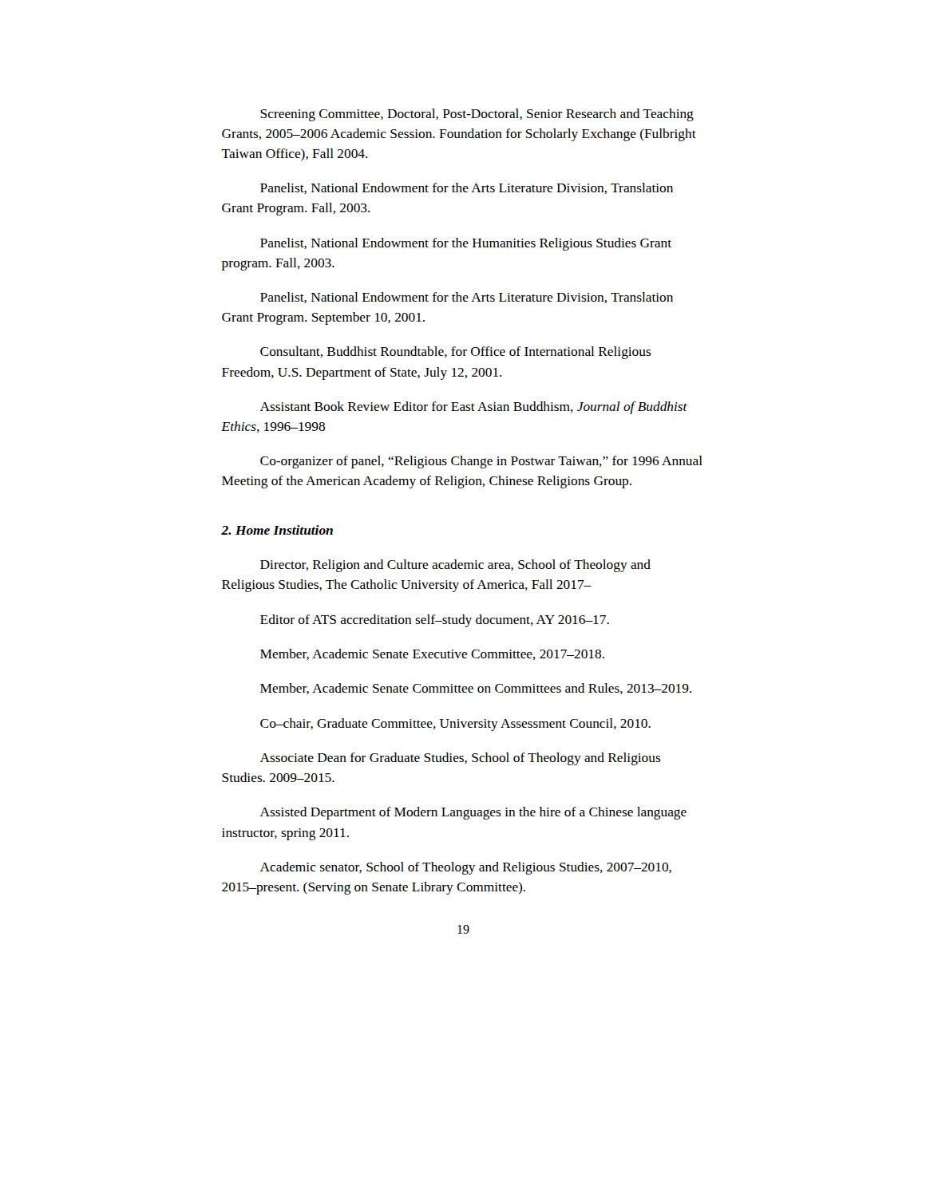Screening Committee, Doctoral, Post-Doctoral, Senior Research and Teaching Grants, 2005–2006 Academic Session. Foundation for Scholarly Exchange (Fulbright Taiwan Office), Fall 2004.
Panelist, National Endowment for the Arts Literature Division, Translation Grant Program. Fall, 2003.
Panelist, National Endowment for the Humanities Religious Studies Grant program. Fall, 2003.
Panelist, National Endowment for the Arts Literature Division, Translation Grant Program. September 10, 2001.
Consultant, Buddhist Roundtable, for Office of International Religious Freedom, U.S. Department of State, July 12, 2001.
Assistant Book Review Editor for East Asian Buddhism, Journal of Buddhist Ethics, 1996–1998
Co-organizer of panel, “Religious Change in Postwar Taiwan,” for 1996 Annual Meeting of the American Academy of Religion, Chinese Religions Group.
2. Home Institution
Director, Religion and Culture academic area, School of Theology and Religious Studies, The Catholic University of America, Fall 2017–
Editor of ATS accreditation self–study document, AY 2016–17.
Member, Academic Senate Executive Committee, 2017–2018.
Member, Academic Senate Committee on Committees and Rules, 2013–2019.
Co–chair, Graduate Committee, University Assessment Council, 2010.
Associate Dean for Graduate Studies, School of Theology and Religious Studies. 2009–2015.
Assisted Department of Modern Languages in the hire of a Chinese language instructor, spring 2011.
Academic senator, School of Theology and Religious Studies, 2007–2010, 2015–present. (Serving on Senate Library Committee).
19